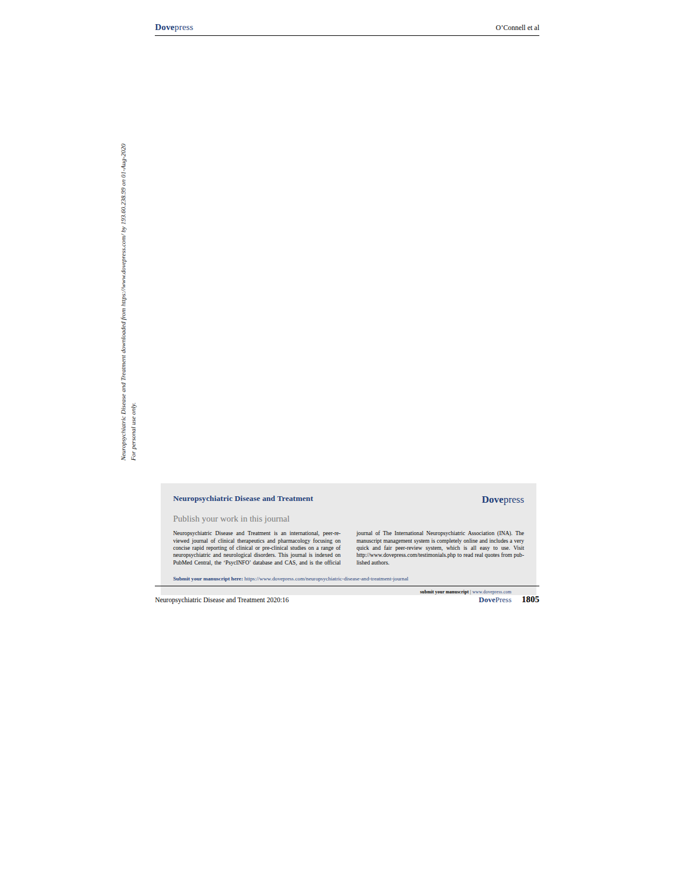Dove press
O’Connell et al
Neuropsychiatric Disease and Treatment downloaded from https://www.dovepress.com/ by 193.60.238.99 on 01-Aug-2020 For personal use only.
Neuropsychiatric Disease and Treatment
Dove press
Publish your work in this journal
Neuropsychiatric Disease and Treatment is an international, peer-reviewed journal of clinical therapeutics and pharmacology focusing on concise rapid reporting of clinical or pre-clinical studies on a range of neuropsychiatric and neurological disorders. This journal is indexed on PubMed Central, the ‘PsycINFO’ database and CAS, and is the official journal of The International Neuropsychiatric Association (INA). The manuscript management system is completely online and includes a very quick and fair peer-review system, which is all easy to use. Visit http://www.dovepress.com/testimonials.php to read real quotes from published authors.
Submit your manuscript here: https://www.dovepress.com/neuropsychiatric-disease-and-treatment-journal
Neuropsychiatric Disease and Treatment 2020:16
submit your manuscript | www.dovepress.com
Dove Press
1805